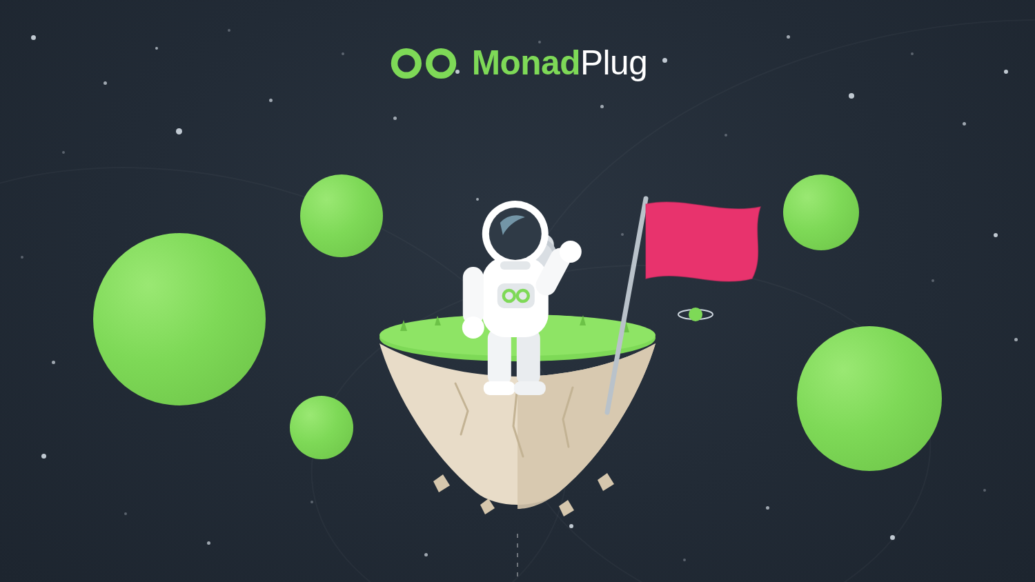Monad Plug
MonadPlug